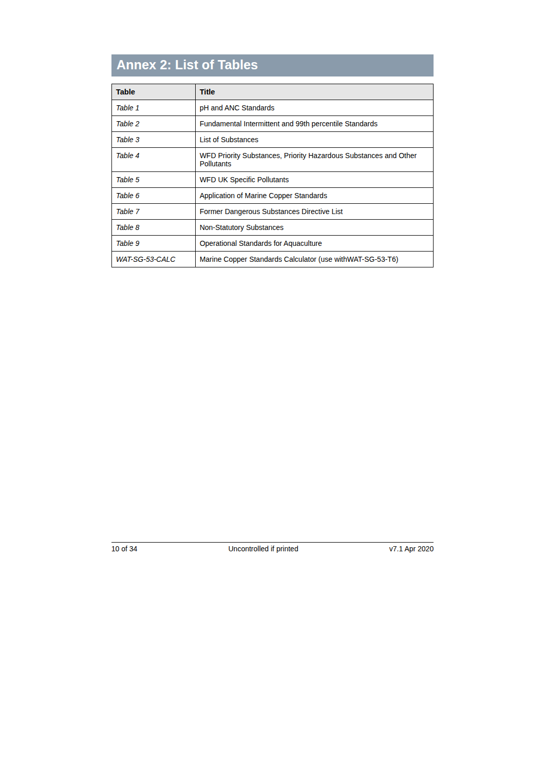Annex 2: List of Tables
| Table | Title |
| --- | --- |
| Table 1 | pH and ANC Standards |
| Table 2 | Fundamental Intermittent and 99th percentile Standards |
| Table 3 | List of Substances |
| Table 4 | WFD Priority Substances, Priority Hazardous Substances and Other Pollutants |
| Table 5 | WFD UK Specific Pollutants |
| Table 6 | Application of Marine Copper Standards |
| Table 7 | Former Dangerous Substances Directive List |
| Table 8 | Non-Statutory Substances |
| Table 9 | Operational Standards for Aquaculture |
| WAT-SG-53-CALC | Marine Copper Standards Calculator (use withWAT-SG-53-T6) |
10 of 34
Uncontrolled if printed
v7.1 Apr 2020